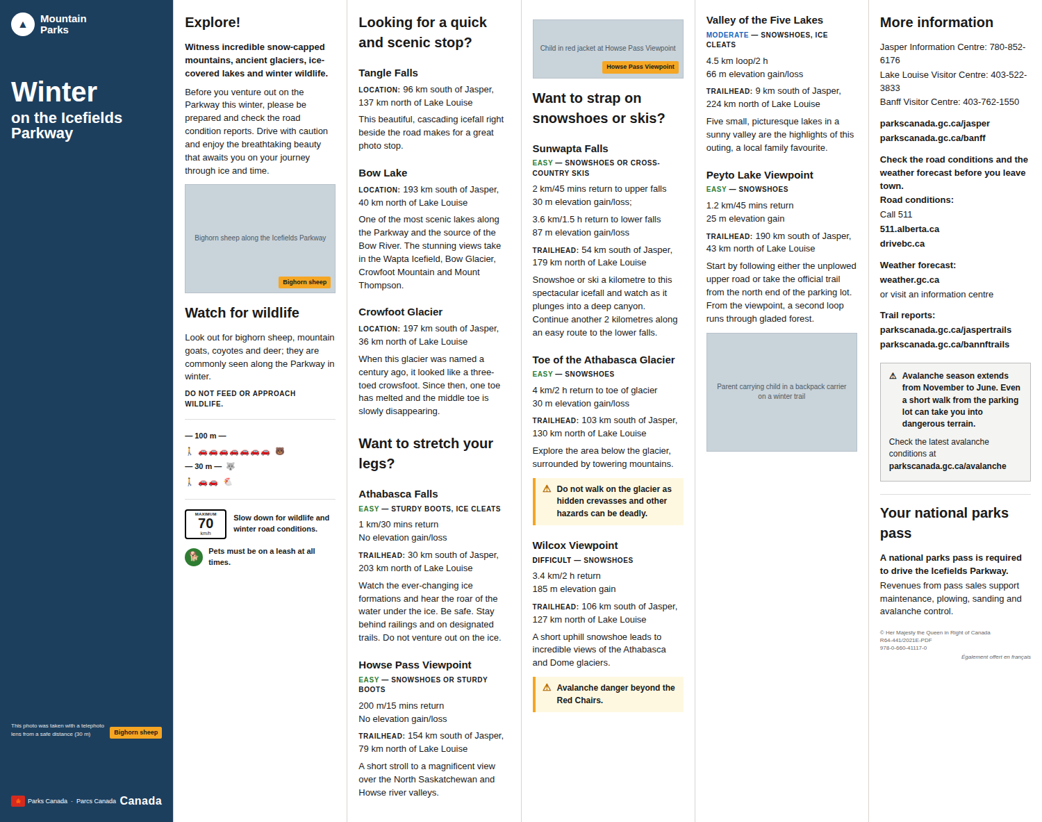▲ Mountain
Parks
Winter on the Icefields
Parkway
This photo was taken with a telephoto lens from a safe distance (30 m) Bighorn sheep
🍁 Parks Canada · Parcs Canada Canada
Explore!
Witness incredible snow-capped mountains, ancient glaciers, ice-covered lakes and winter wildlife.
Before you venture out on the Parkway this winter, please be prepared and check the road condition reports. Drive with caution and enjoy the breathtaking beauty that awaits you on your journey through ice and time.
Bighorn sheep along the Icefields Parkway Bighorn sheep
Watch for wildlife
Look out for bighorn sheep, mountain goats, coyotes and deer; they are commonly seen along the Parkway in winter.
Do not feed or approach wildlife.
— 100 m —
🚶 🚗🚗🚗🚗🚗🚗🚗 🐻
— 30 m — 🐺
🚶 🚗🚗 🐔
MAXIMUM
70
km/h
Slow down for wildlife and winter road conditions.
🐕
Pets must be on a leash at all times.
Looking for a quick and scenic stop?
Tangle Falls
Location: 96 km south of Jasper, 137 km north of Lake Louise
This beautiful, cascading icefall right beside the road makes for a great photo stop.
Bow Lake
Location: 193 km south of Jasper, 40 km north of Lake Louise
One of the most scenic lakes along the Parkway and the source of the Bow River. The stunning views take in the Wapta Icefield, Bow Glacier, Crowfoot Mountain and Mount Thompson.
Crowfoot Glacier
Location: 197 km south of Jasper, 36 km north of Lake Louise
When this glacier was named a century ago, it looked like a three-toed crowsfoot. Since then, one toe has melted and the middle toe is slowly disappearing.
Want to stretch your legs?
Athabasca Falls
Easy — Sturdy boots, ice cleats
1 km/30 mins return
No elevation gain/loss
Trailhead: 30 km south of Jasper, 203 km north of Lake Louise
Watch the ever-changing ice formations and hear the roar of the water under the ice. Be safe. Stay behind railings and on designated trails. Do not venture out on the ice.
Howse Pass Viewpoint
Easy — Snowshoes or sturdy boots
200 m/15 mins return
No elevation gain/loss
Trailhead: 154 km south of Jasper, 79 km north of Lake Louise
A short stroll to a magnificent view over the North Saskatchewan and Howse river valleys.
Child in red jacket at Howse Pass Viewpoint Howse Pass Viewpoint
Want to strap on snowshoes or skis?
Sunwapta Falls
Easy — Snowshoes or cross-country skis
2 km/45 mins return to upper falls
30 m elevation gain/loss;
3.6 km/1.5 h return to lower falls
87 m elevation gain/loss
Trailhead: 54 km south of Jasper, 179 km north of Lake Louise
Snowshoe or ski a kilometre to this spectacular icefall and watch as it plunges into a deep canyon. Continue another 2 kilometres along an easy route to the lower falls.
Toe of the Athabasca Glacier
Easy — Snowshoes
4 km/2 h return to toe of glacier
30 m elevation gain/loss
Trailhead: 103 km south of Jasper, 130 km north of Lake Louise
Explore the area below the glacier, surrounded by towering mountains.
⚠ Do not walk on the glacier as hidden crevasses and other hazards can be deadly.
Wilcox Viewpoint
Difficult — Snowshoes
3.4 km/2 h return
185 m elevation gain
Trailhead: 106 km south of Jasper, 127 km north of Lake Louise
A short uphill snowshoe leads to incredible views of the Athabasca and Dome glaciers.
⚠ Avalanche danger beyond the Red Chairs.
Valley of the Five Lakes
Moderate — Snowshoes, ice cleats
4.5 km loop/2 h
66 m elevation gain/loss
Trailhead: 9 km south of Jasper, 224 km north of Lake Louise
Five small, picturesque lakes in a sunny valley are the highlights of this outing, a local family favourite.
Peyto Lake Viewpoint
Easy — Snowshoes
1.2 km/45 mins return
25 m elevation gain
Trailhead: 190 km south of Jasper, 43 km north of Lake Louise
Start by following either the unplowed upper road or take the official trail from the north end of the parking lot. From the viewpoint, a second loop runs through gladed forest.
Parent carrying child in a backpack carrier on a winter trail
More information
Jasper Information Centre: 780-852-6176
Lake Louise Visitor Centre: 403-522-3833
Banff Visitor Centre: 403-762-1550
parkscanada.gc.ca/jasper
parkscanada.gc.ca/banff
Check the road conditions and the weather forecast before you leave town.
Road conditions:
Call 511
511.alberta.ca
drivebc.ca
Weather forecast:
weather.gc.ca
or visit an information centre
Trail reports:
parkscanada.gc.ca/jaspertrails
parkscanada.gc.ca/bannftrails
⚠ Avalanche season extends from November to June. Even a short walk from the parking lot can take you into dangerous terrain.
Check the latest avalanche conditions at parkscanada.gc.ca/avalanche
Your national parks pass
A national parks pass is required to drive the Icefields Parkway.
Revenues from pass sales support maintenance, plowing, sanding and avalanche control.
© Her Majesty the Queen in Right of Canada
R64-441/2021E-PDF
978-0-660-41117-0
Également offert en français